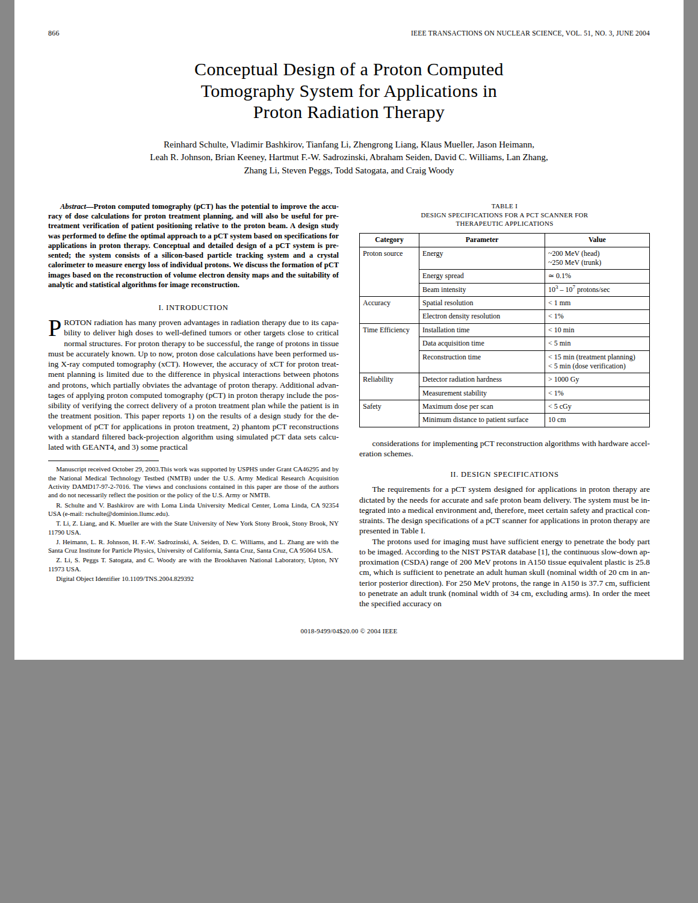866 IEEE Transactions on Nuclear Science, Vol. 51, No. 3, June 2004
Conceptual Design of a Proton Computed
Tomography System for Applications in
Proton Radiation Therapy
Reinhard Schulte, Vladimir Bashkirov, Tianfang Li, Zhengrong Liang, Klaus Mueller, Jason Heimann,
Leah R. Johnson, Brian Keeney, Hartmut F.-W. Sadrozinski, Abraham Seiden, David C. Williams, Lan Zhang,
Zhang Li, Steven Peggs, Todd Satogata, and Craig Woody
Abstract—Proton computed tomography (pCT) has the potential to improve the accuracy of dose calculations for proton treatment planning, and will also be useful for pretreatment verification of patient positioning relative to the proton beam. A design study was performed to define the optimal approach to a pCT system based on specifications for applications in proton therapy. Conceptual and detailed design of a pCT system is presented; the system consists of a silicon-based particle tracking system and a crystal calorimeter to measure energy loss of individual protons. We discuss the formation of pCT images based on the reconstruction of volume electron density maps and the suitability of analytic and statistical algorithms for image reconstruction.
I. Introduction
PROTON radiation has many proven advantages in radiation therapy due to its capability to deliver high doses to well-defined tumors or other targets close to critical normal structures. For proton therapy to be successful, the range of protons in tissue must be accurately known. Up to now, proton dose calculations have been performed using X-ray computed tomography (xCT). However, the accuracy of xCT for proton treatment planning is limited due to the difference in physical interactions between photons and protons, which partially obviates the advantage of proton therapy. Additional advantages of applying proton computed tomography (pCT) in proton therapy include the possibility of verifying the correct delivery of a proton treatment plan while the patient is in the treatment position. This paper reports 1) on the results of a design study for the development of pCT for applications in proton treatment, 2) phantom pCT reconstructions with a standard filtered back-projection algorithm using simulated pCT data sets calculated with GEANT4, and 3) some practical
Manuscript received October 29, 2003.This work was supported by USPHS under Grant CA46295 and by the National Medical Technology Testbed (NMTB) under the U.S. Army Medical Research Acquisition Activity DAMD17-97-2-7016. The views and conclusions contained in this paper are those of the authors and do not necessarily reflect the position or the policy of the U.S. Army or NMTB.
R. Schulte and V. Bashkirov are with Loma Linda University Medical Center, Loma Linda, CA 92354 USA (e-mail: rschulte@dominion.llumc.edu).
T. Li, Z. Liang, and K. Mueller are with the State University of New York Stony Brook, Stony Brook, NY 11790 USA.
J. Heimann, L. R. Johnson, H. F.-W. Sadrozinski, A. Seiden, D. C. Williams, and L. Zhang are with the Santa Cruz Institute for Particle Physics, University of California, Santa Cruz, Santa Cruz, CA 95064 USA.
Z. Li, S. Peggs T. Satogata, and C. Woody are with the Brookhaven National Laboratory, Upton, NY 11973 USA.
Digital Object Identifier 10.1109/TNS.2004.829392
Table I
Design Specifications for a pCT Scanner for
Therapeutic Applications
| Category | Parameter | Value |
| --- | --- | --- |
| Proton source | Energy | ~200 MeV (head) ~250 MeV (trunk) |
| Energy spread | ≃ 0.1% |
| Beam intensity | 10 3 – 10 7 protons/sec |
| Accuracy | Spatial resolution | < 1 mm |
| Electron density resolution | < 1% |
| Time Efficiency | Installation time | < 10 min |
| Data acquisition time | < 5 min |
| Reconstruction time | < 15 min (treatment planning) < 5 min (dose verification) |
| Reliability | Detector radiation hardness | > 1000 Gy |
| Measurement stability | < 1% |
| Safety | Maximum dose per scan | < 5 cGy |
| Minimum distance to patient surface | 10 cm |
considerations for implementing pCT reconstruction algorithms with hardware acceleration schemes.
II. Design Specifications
The requirements for a pCT system designed for applications in proton therapy are dictated by the needs for accurate and safe proton beam delivery. The system must be integrated into a medical environment and, therefore, meet certain safety and practical constraints. The design specifications of a pCT scanner for applications in proton therapy are presented in Table I.
The protons used for imaging must have sufficient energy to penetrate the body part to be imaged. According to the NIST PSTAR database [1], the continuous slow-down approximation (CSDA) range of 200 MeV protons in A150 tissue equivalent plastic is 25.8 cm, which is sufficient to penetrate an adult human skull (nominal width of 20 cm in anterior posterior direction). For 250 MeV protons, the range in A150 is 37.7 cm, sufficient to penetrate an adult trunk (nominal width of 34 cm, excluding arms). In order the meet the specified accuracy on
0018-9499/04$20.00 © 2004 IEEE